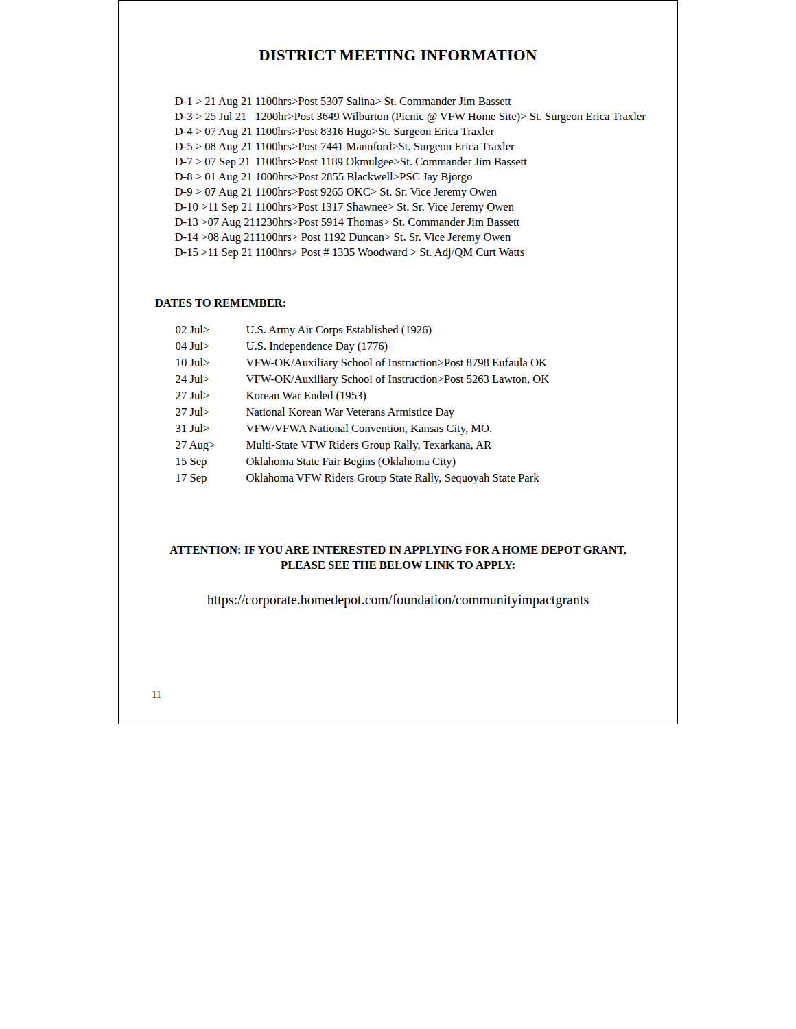DISTRICT MEETING INFORMATION
| D-1 > 21 Aug 21 | 1100hrs>Post 5307 Salina> St. Commander Jim Bassett |
| D-3 > 25 Jul 21 | 1200hr>Post 3649 Wilburton (Picnic @ VFW Home Site)> St. Surgeon Erica Traxler |
| D-4 > 07 Aug 21 | 1100hrs>Post 8316 Hugo>St. Surgeon Erica Traxler |
| D-5 > 08 Aug 21 | 1100hrs>Post 7441 Mannford>St. Surgeon Erica Traxler |
| D-7 > 07 Sep 21 | 1100hrs>Post 1189 Okmulgee>St. Commander Jim Bassett |
| D-8 > 01 Aug 21 | 1000hrs>Post 2855 Blackwell>PSC Jay Bjorgo |
| D-9 > 0 7 Aug 21 | 1100hrs>Post 9265 OKC> St. Sr. Vice Jeremy Owen |
| D-10 >11 Sep 21 | 1100hrs>Post 1317 Shawnee> St. Sr. Vice Jeremy Owen |
| D-13 >07 Aug 21 | 1230hrs>Post 5914 Thomas> St. Commander Jim Bassett |
| D-14 >08 Aug 21 | 1100hrs> Post 1192 Duncan> St. Sr. Vice Jeremy Owen |
| D-15 >11 Sep 21 | 1100hrs> Post # 1335 Woodward > St. Adj/QM Curt Watts |
DATES TO REMEMBER:
| 02 Jul> | U.S. Army Air Corps Established (1926) |
| 04 Jul> | U.S. Independence Day (1776) |
| 10 Jul> | VFW-OK/Auxiliary School of Instruction>Post 8798 Eufaula OK |
| 24 Jul> | VFW-OK/Auxiliary School of Instruction>Post 5263 Lawton, OK |
| 27 Jul> | Korean War Ended (1953) |
| 27 Jul> | National Korean War Veterans Armistice Day |
| 31 Jul> | VFW/VFWA National Convention, Kansas City, MO. |
| 27 Aug> | Multi-State VFW Riders Group Rally, Texarkana, AR |
| 15 Sep | Oklahoma State Fair Begins (Oklahoma City) |
| 17 Sep | Oklahoma VFW Riders Group State Rally, Sequoyah State Park |
ATTENTION: IF YOU ARE INTERESTED IN APPLYING FOR A HOME DEPOT GRANT, PLEASE SEE THE BELOW LINK TO APPLY:
https://corporate.homedepot.com/foundation/communityimpactgrants
11